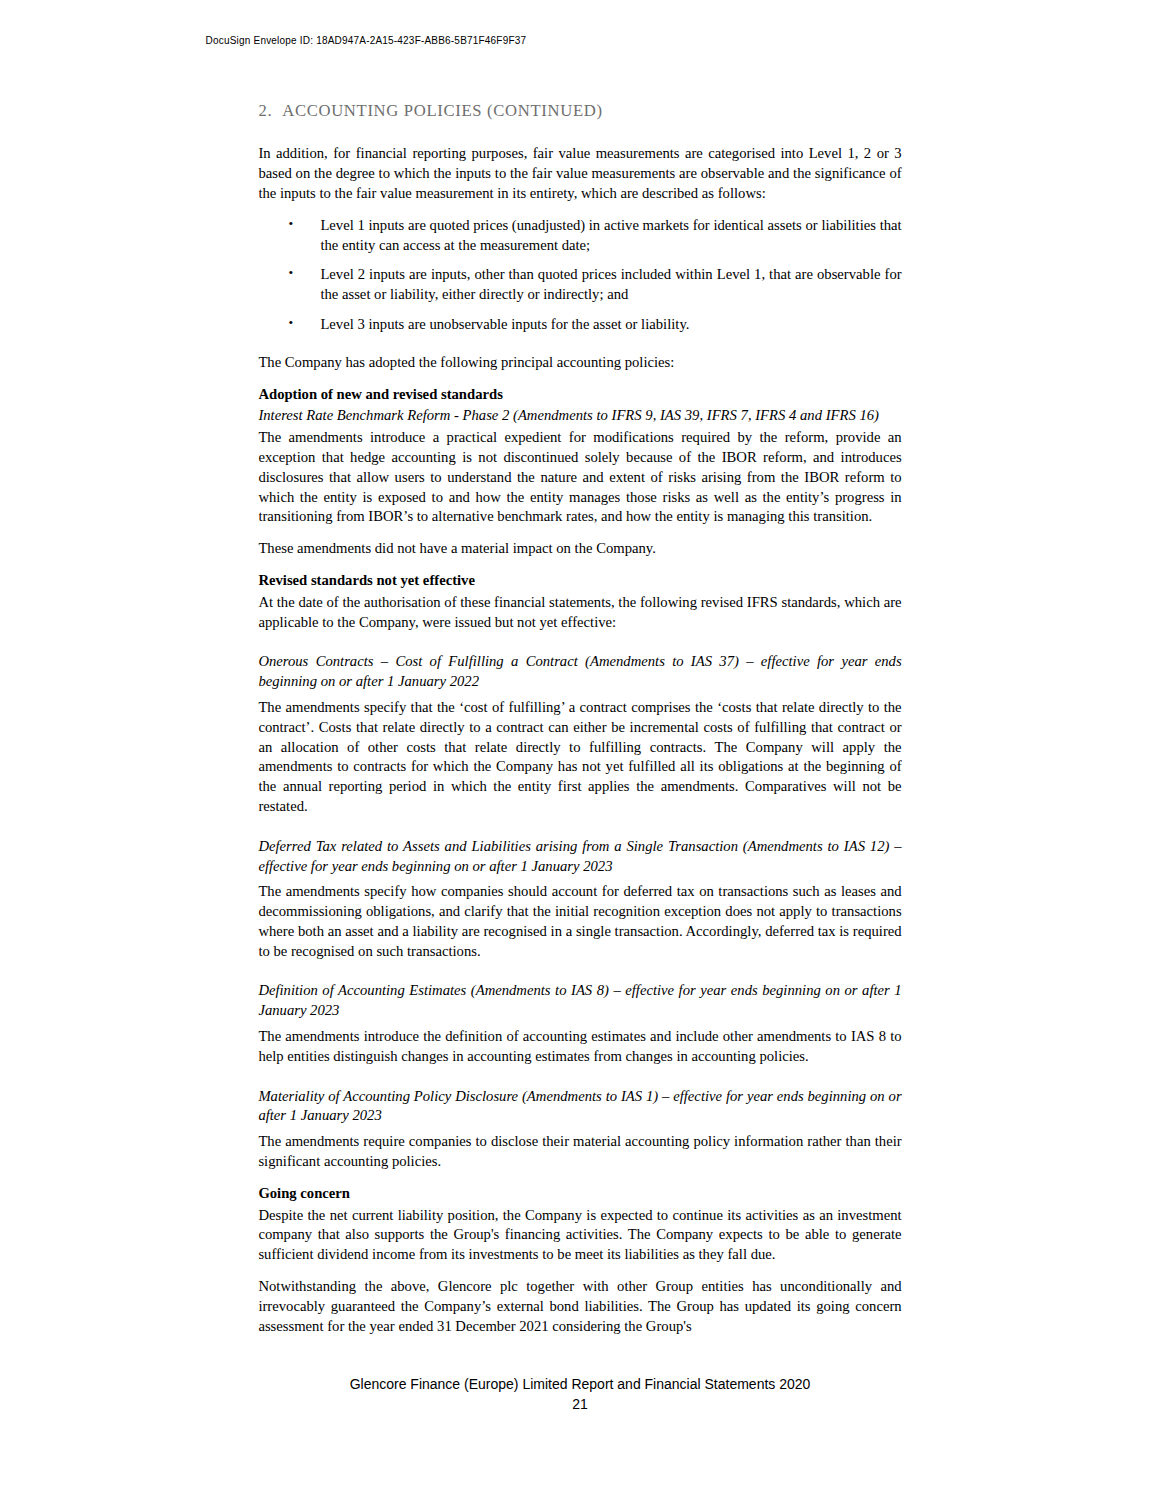DocuSign Envelope ID: 18AD947A-2A15-423F-ABB6-5B71F46F9F37
2. ACCOUNTING POLICIES (CONTINUED)
In addition, for financial reporting purposes, fair value measurements are categorised into Level 1, 2 or 3 based on the degree to which the inputs to the fair value measurements are observable and the significance of the inputs to the fair value measurement in its entirety, which are described as follows:
Level 1 inputs are quoted prices (unadjusted) in active markets for identical assets or liabilities that the entity can access at the measurement date;
Level 2 inputs are inputs, other than quoted prices included within Level 1, that are observable for the asset or liability, either directly or indirectly; and
Level 3 inputs are unobservable inputs for the asset or liability.
The Company has adopted the following principal accounting policies:
Adoption of new and revised standards
Interest Rate Benchmark Reform - Phase 2 (Amendments to IFRS 9, IAS 39, IFRS 7, IFRS 4 and IFRS 16)
The amendments introduce a practical expedient for modifications required by the reform, provide an exception that hedge accounting is not discontinued solely because of the IBOR reform, and introduces disclosures that allow users to understand the nature and extent of risks arising from the IBOR reform to which the entity is exposed to and how the entity manages those risks as well as the entity’s progress in transitioning from IBOR’s to alternative benchmark rates, and how the entity is managing this transition.
These amendments did not have a material impact on the Company.
Revised standards not yet effective
At the date of the authorisation of these financial statements, the following revised IFRS standards, which are applicable to the Company, were issued but not yet effective:
Onerous Contracts – Cost of Fulfilling a Contract (Amendments to IAS 37) – effective for year ends beginning on or after 1 January 2022
The amendments specify that the ‘cost of fulfilling’ a contract comprises the ‘costs that relate directly to the contract’. Costs that relate directly to a contract can either be incremental costs of fulfilling that contract or an allocation of other costs that relate directly to fulfilling contracts. The Company will apply the amendments to contracts for which the Company has not yet fulfilled all its obligations at the beginning of the annual reporting period in which the entity first applies the amendments. Comparatives will not be restated.
Deferred Tax related to Assets and Liabilities arising from a Single Transaction (Amendments to IAS 12) – effective for year ends beginning on or after 1 January 2023
The amendments specify how companies should account for deferred tax on transactions such as leases and decommissioning obligations, and clarify that the initial recognition exception does not apply to transactions where both an asset and a liability are recognised in a single transaction. Accordingly, deferred tax is required to be recognised on such transactions.
Definition of Accounting Estimates (Amendments to IAS 8) – effective for year ends beginning on or after 1 January 2023
The amendments introduce the definition of accounting estimates and include other amendments to IAS 8 to help entities distinguish changes in accounting estimates from changes in accounting policies.
Materiality of Accounting Policy Disclosure (Amendments to IAS 1) – effective for year ends beginning on or after 1 January 2023
The amendments require companies to disclose their material accounting policy information rather than their significant accounting policies.
Going concern
Despite the net current liability position, the Company is expected to continue its activities as an investment company that also supports the Group's financing activities. The Company expects to be able to generate sufficient dividend income from its investments to be meet its liabilities as they fall due.
Notwithstanding the above, Glencore plc together with other Group entities has unconditionally and irrevocably guaranteed the Company’s external bond liabilities. The Group has updated its going concern assessment for the year ended 31 December 2021 considering the Group's
Glencore Finance (Europe) Limited Report and Financial Statements 2020 21